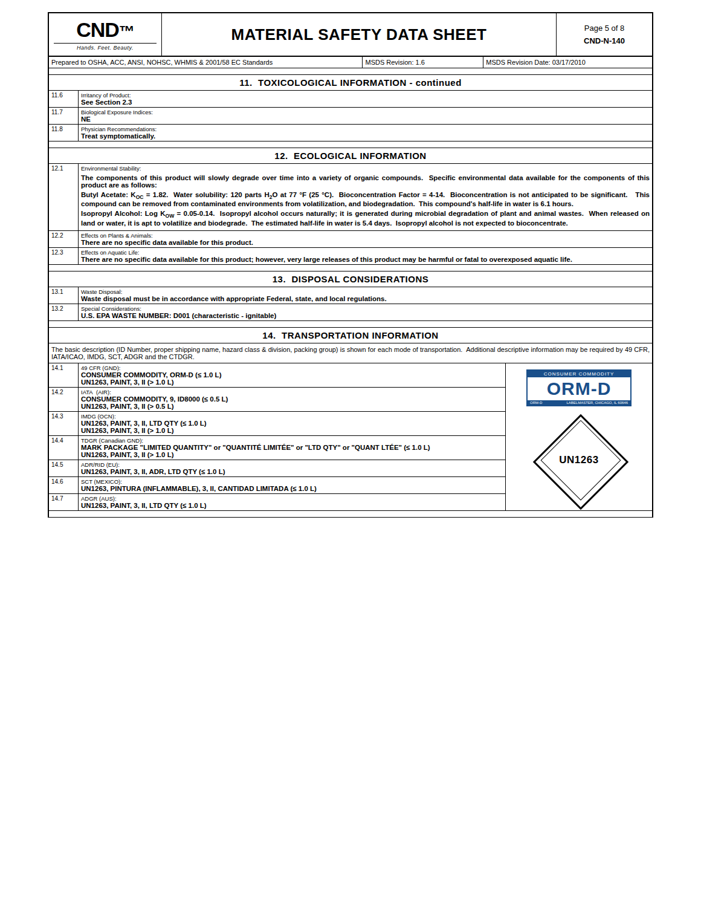| CND ™ Hands. Feet. Beauty. | MATERIAL SAFETY DATA SHEET | Page 5 of 8 CND-N-140 |
| Prepared to OSHA, ACC, ANSI, NOHSC, WHMIS & 2001/58 EC Standards | MSDS Revision: 1.6 | MSDS Revision Date: 03/17/2010 |
| 11. TOXICOLOGICAL INFORMATION - continued |
| 11.6 | Irritancy of Product: See Section 2.3 |
| 11.7 | Biological Exposure Indices: NE |
| 11.8 | Physician Recommendations: Treat symptomatically. |
| 12. ECOLOGICAL INFORMATION |
| 12.1 | Environmental Stability: The components of this product will slowly degrade over time into a variety of organic compounds. Specific environmental data available for the components of this product are as follows: Butyl Acetate: K OC = 1.82. Water solubility: 120 parts H 2 O at 77 °F (25 °C). Bioconcentration Factor = 4-14. Bioconcentration is not anticipated to be significant. This compound can be removed from contaminated environments from volatilization, and biodegradation. This compound's half-life in water is 6.1 hours. Isopropyl Alcohol: Log K OW = 0.05-0.14. Isopropyl alcohol occurs naturally; it is generated during microbial degradation of plant and animal wastes. When released on land or water, it is apt to volatilize and biodegrade. The estimated half-life in water is 5.4 days. Isopropyl alcohol is not expected to bioconcentrate. |
| 12.2 | Effects on Plants & Animals: There are no specific data available for this product. |
| 12.3 | Effects on Aquatic Life: There are no specific data available for this product; however, very large releases of this product may be harmful or fatal to overexposed aquatic life. |
| 13. DISPOSAL CONSIDERATIONS |
| 13.1 | Waste Disposal: Waste disposal must be in accordance with appropriate Federal, state, and local regulations. |
| 13.2 | Special Considerations: U.S. EPA WASTE NUMBER: D001 (characteristic - ignitable) |
| 14. TRANSPORTATION INFORMATION |
| The basic description (ID Number, proper shipping name, hazard class & division, packing group) is shown for each mode of transportation. Additional descriptive information may be required by 49 CFR, IATA/ICAO, IMDG, SCT, ADGR and the CTDGR. |
| 14.1 | 49 CFR (GND): CONSUMER COMMODITY, ORM-D (≤ 1.0 L) UN1263, PAINT, 3, II (> 1.0 L) | CONSUMER COMMODITY ORM-D ORM-D LABELMASTER, CHICAGO, IL 60646 UN1263 |
| 14.2 | IATA (AIR): CONSUMER COMMODITY, 9, ID8000 (≤ 0.5 L) UN1263, PAINT, 3, II (> 0.5 L) |
| 14.3 | IMDG (OCN): UN1263, PAINT, 3, II, LTD QTY (≤ 1.0 L) UN1263, PAINT, 3, II (> 1.0 L) |
| 14.4 | TDGR (Canadian GND): MARK PACKAGE "LIMITED QUANTITY" or "QUANTITÉ LIMITÉE" or "LTD QTY" or "QUANT LTÉE" (≤ 1.0 L) UN1263, PAINT, 3, II (> 1.0 L) |
| 14.5 | ADR/RID (EU): UN1263, PAINT, 3, II, ADR, LTD QTY (≤ 1.0 L) |
| 14.6 | SCT (MEXICO): UN1263, PINTURA (INFLAMMABLE), 3, II, CANTIDAD LIMITADA (≤ 1.0 L) |
| 14.7 | ADGR (AUS): UN1263, PAINT, 3, II, LTD QTY (≤ 1.0 L) |